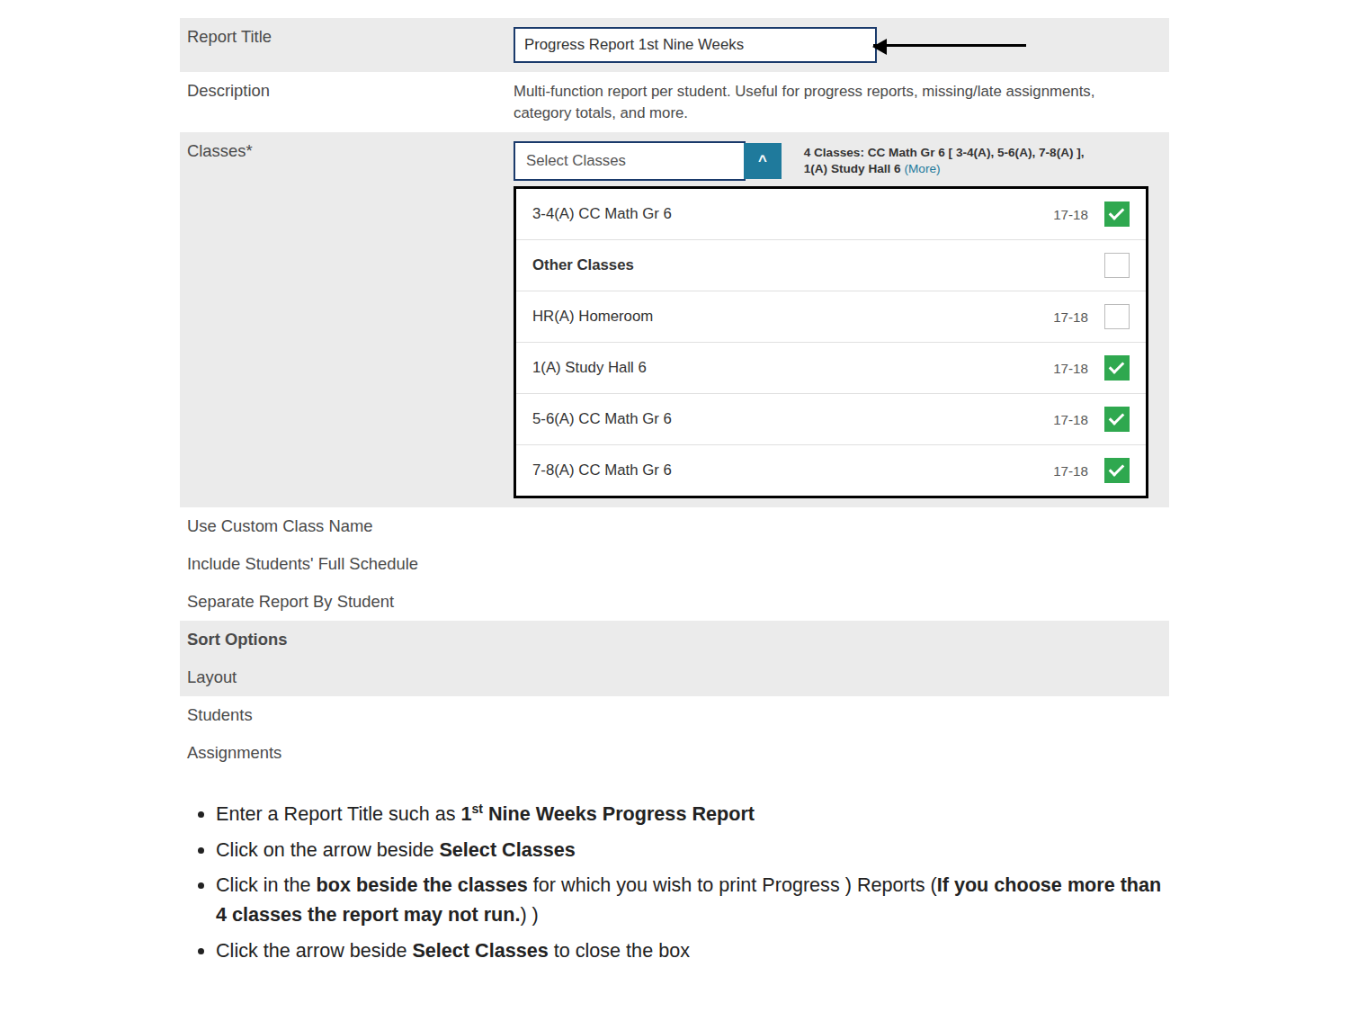| Report Title | Progress Report 1st Nine Weeks |
| Description | Multi-function report per student. Useful for progress reports, missing/late assignments, category totals, and more. |
| Classes* | Select Classes ^ 4 Classes: CC Math Gr 6 [ 3-4(A), 5-6(A), 7-8(A) ], 1(A) Study Hall 6 (More) 3-4(A) CC Math Gr 6 17-18 Other Classes HR(A) Homeroom 17-18 1(A) Study Hall 6 17-18 5-6(A) CC Math Gr 6 17-18 7-8(A) CC Math Gr 6 17-18 |
| Use Custom Class Name | |
| Include Students' Full Schedule | |
| Separate Report By Student | |
| Sort Options | |
| Layout | |
| Students | |
| Assignments | |
Enter a Report Title such as 1st Nine Weeks Progress Report
Click on the arrow beside Select Classes
Click in the box beside the classes for which you wish to print Progress ) Reports (If you choose more than 4 classes the report may not run.) )
Click the arrow beside Select Classes to close the box